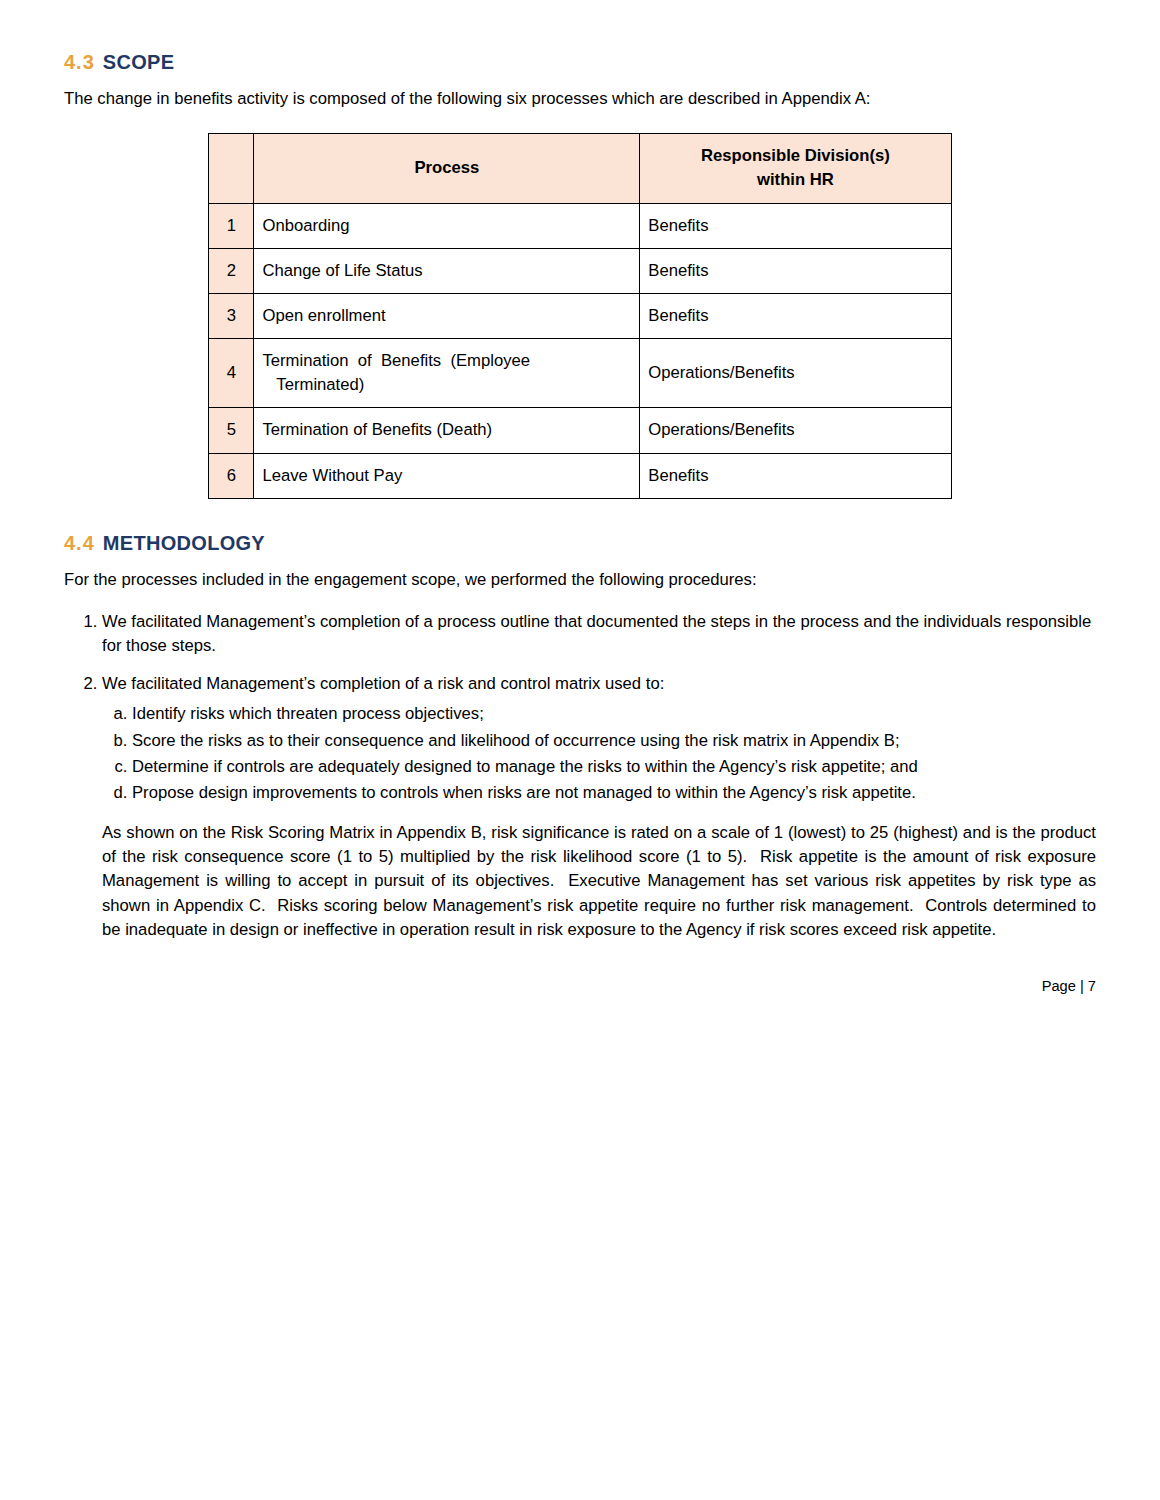4.3 SCOPE
The change in benefits activity is composed of the following six processes which are described in Appendix A:
| | Process | Responsible Division(s) within HR |
| --- | --- | --- |
| 1 | Onboarding | Benefits |
| 2 | Change of Life Status | Benefits |
| 3 | Open enrollment | Benefits |
| 4 | Termination of Benefits (Employee Terminated) | Operations/Benefits |
| 5 | Termination of Benefits (Death) | Operations/Benefits |
| 6 | Leave Without Pay | Benefits |
4.4 METHODOLOGY
For the processes included in the engagement scope, we performed the following procedures:
We facilitated Management’s completion of a process outline that documented the steps in the process and the individuals responsible for those steps.
We facilitated Management’s completion of a risk and control matrix used to:
Identify risks which threaten process objectives;
Score the risks as to their consequence and likelihood of occurrence using the risk matrix in Appendix B;
Determine if controls are adequately designed to manage the risks to within the Agency’s risk appetite; and
Propose design improvements to controls when risks are not managed to within the Agency’s risk appetite.
As shown on the Risk Scoring Matrix in Appendix B, risk significance is rated on a scale of 1 (lowest) to 25 (highest) and is the product of the risk consequence score (1 to 5) multiplied by the risk likelihood score (1 to 5). Risk appetite is the amount of risk exposure Management is willing to accept in pursuit of its objectives. Executive Management has set various risk appetites by risk type as shown in Appendix C. Risks scoring below Management’s risk appetite require no further risk management. Controls determined to be inadequate in design or ineffective in operation result in risk exposure to the Agency if risk scores exceed risk appetite.
Page | 7